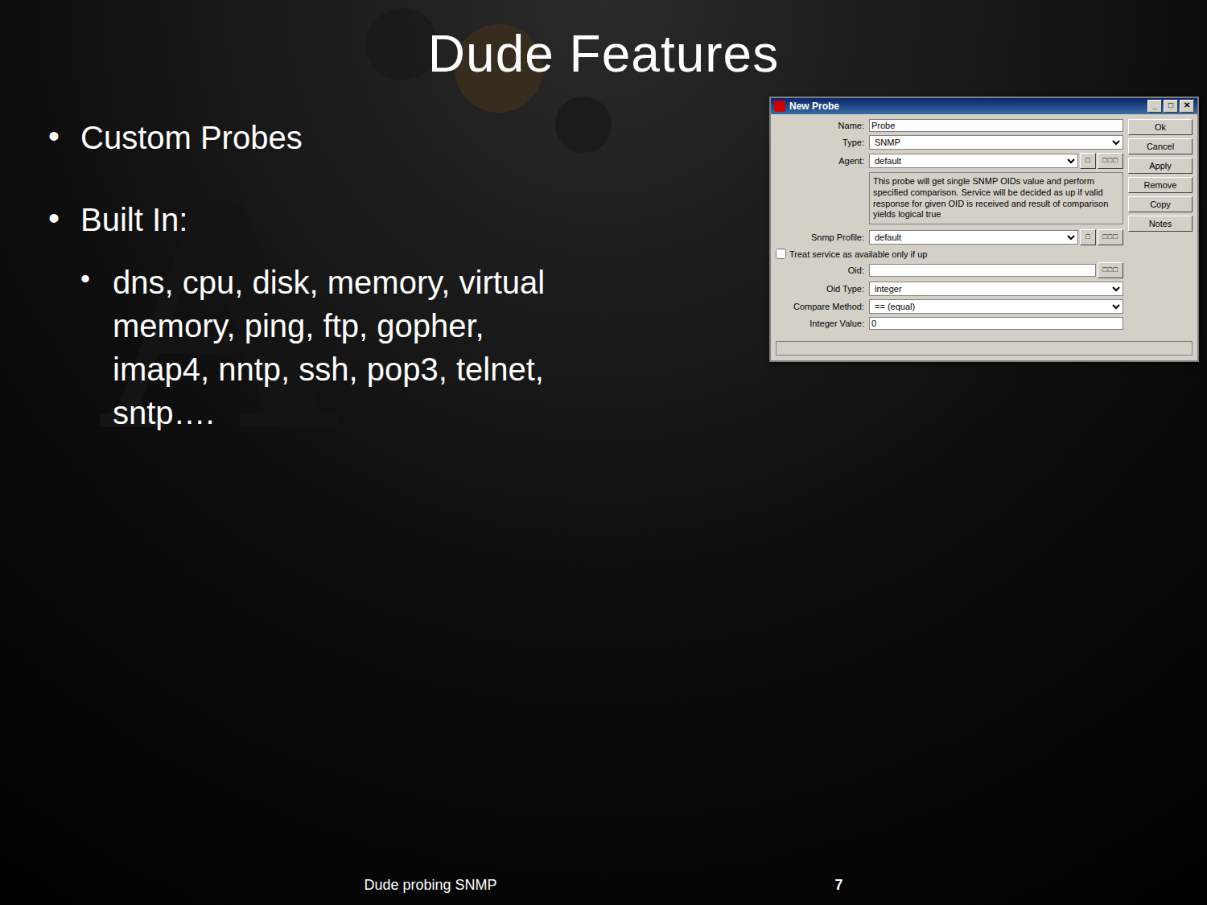A
Dude Features
Custom Probes
Built In:
dns, cpu, disk, memory, virtual memory, ping, ftp, gopher, imap4, nntp, ssh, pop3, telnet, sntp….
New Probe _□✕
Name:
Type: SNMP
Agent: default □ □□□
This probe will get single SNMP OIDs value and perform specified comparison. Service will be decided as up if valid response for given OID is received and result of comparison yields logical true
Snmp Profile: default □ □□□
Treat service as available only if up
Oid: □□□
Oid Type: integer
Compare Method: == (equal)
Integer Value:
Ok Cancel Apply Remove Copy Notes
Dude probing SNMP 7